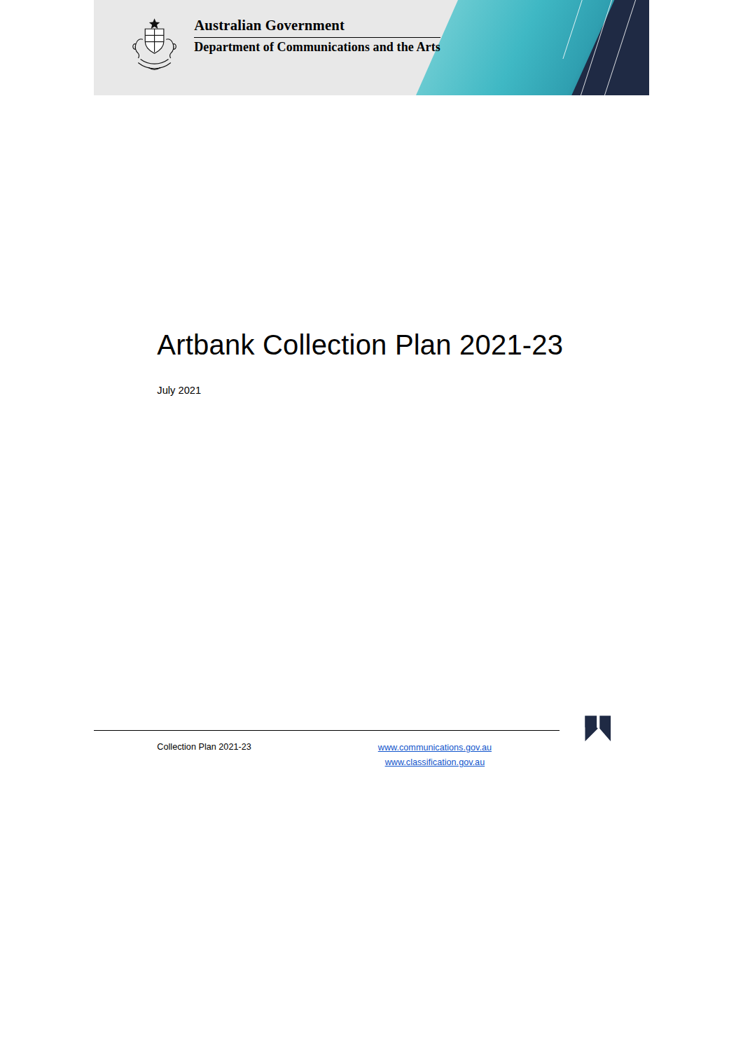Australian Government
Department of Communications and the Arts
Artbank Collection Plan 2021-23
July 2021
Collection Plan 2021-23
www.communications.gov.au
www.classification.gov.au